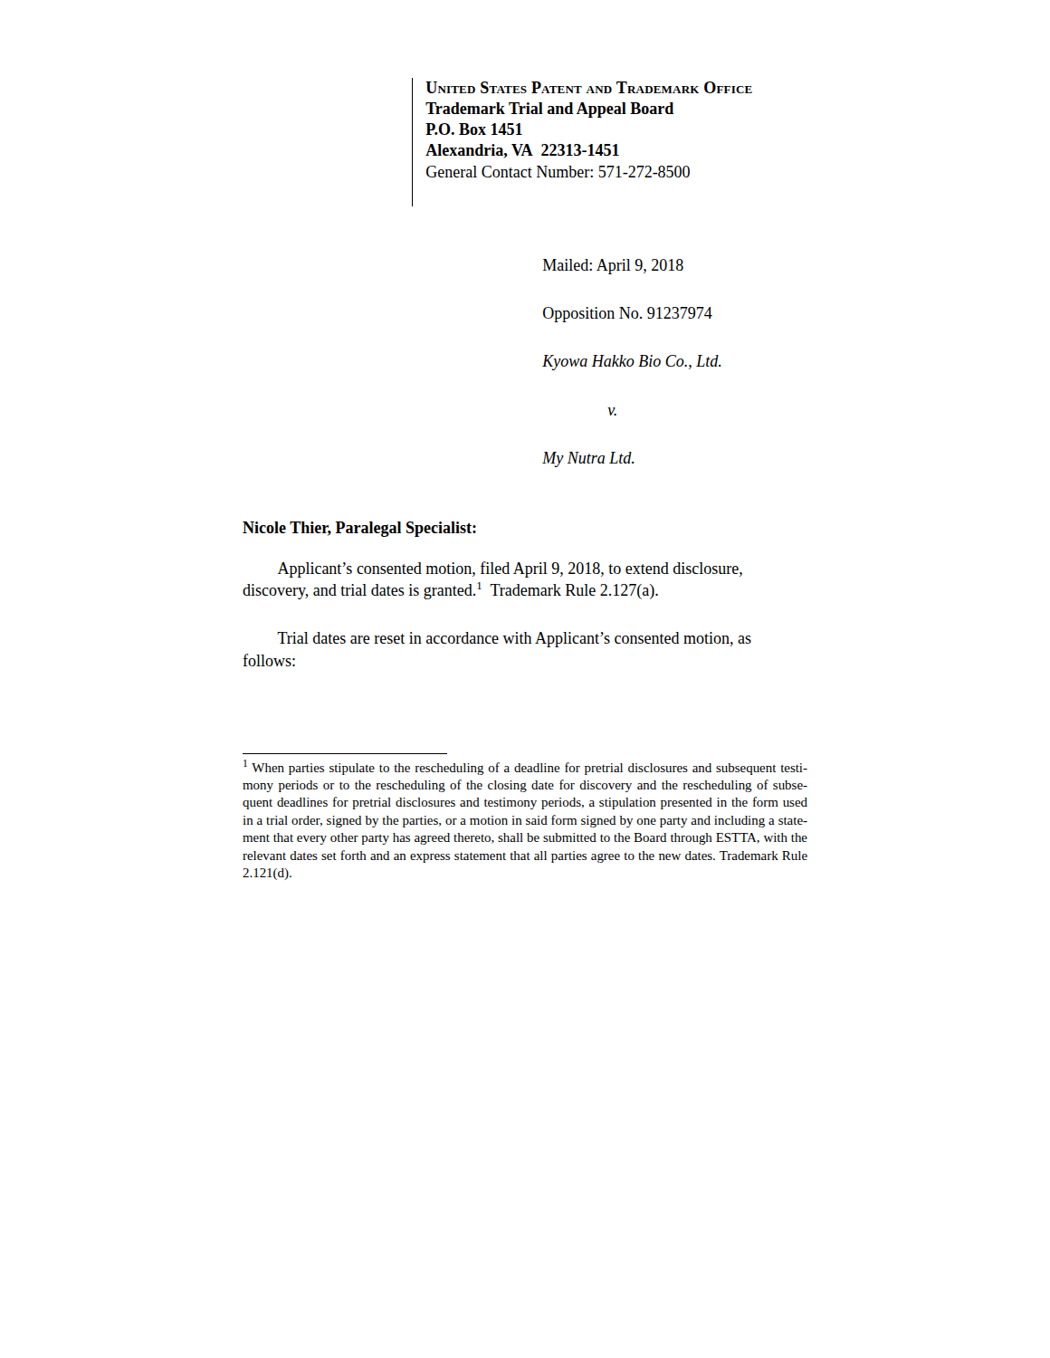United States Patent and Trademark Office
Trademark Trial and Appeal Board
P.O. Box 1451
Alexandria, VA 22313-1451
General Contact Number: 571-272-8500
Mailed: April 9, 2018
Opposition No. 91237974
Kyowa Hakko Bio Co., Ltd.
v.
My Nutra Ltd.
Nicole Thier, Paralegal Specialist:
Applicant’s consented motion, filed April 9, 2018, to extend disclosure, discovery, and trial dates is granted.1 Trademark Rule 2.127(a).
Trial dates are reset in accordance with Applicant’s consented motion, as follows:
1 When parties stipulate to the rescheduling of a deadline for pretrial disclosures and subsequent testimony periods or to the rescheduling of the closing date for discovery and the rescheduling of subsequent deadlines for pretrial disclosures and testimony periods, a stipulation presented in the form used in a trial order, signed by the parties, or a motion in said form signed by one party and including a statement that every other party has agreed thereto, shall be submitted to the Board through ESTTA, with the relevant dates set forth and an express statement that all parties agree to the new dates. Trademark Rule 2.121(d).